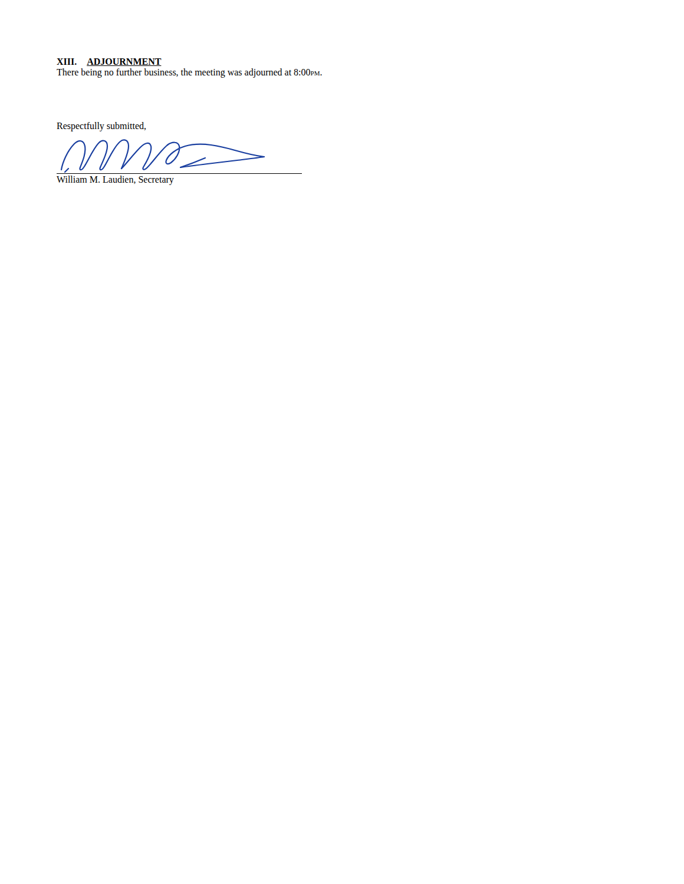XIII. ADJOURNMENT
There being no further business, the meeting was adjourned at 8:00pm.
Respectfully submitted,
William M. Laudien, Secretary